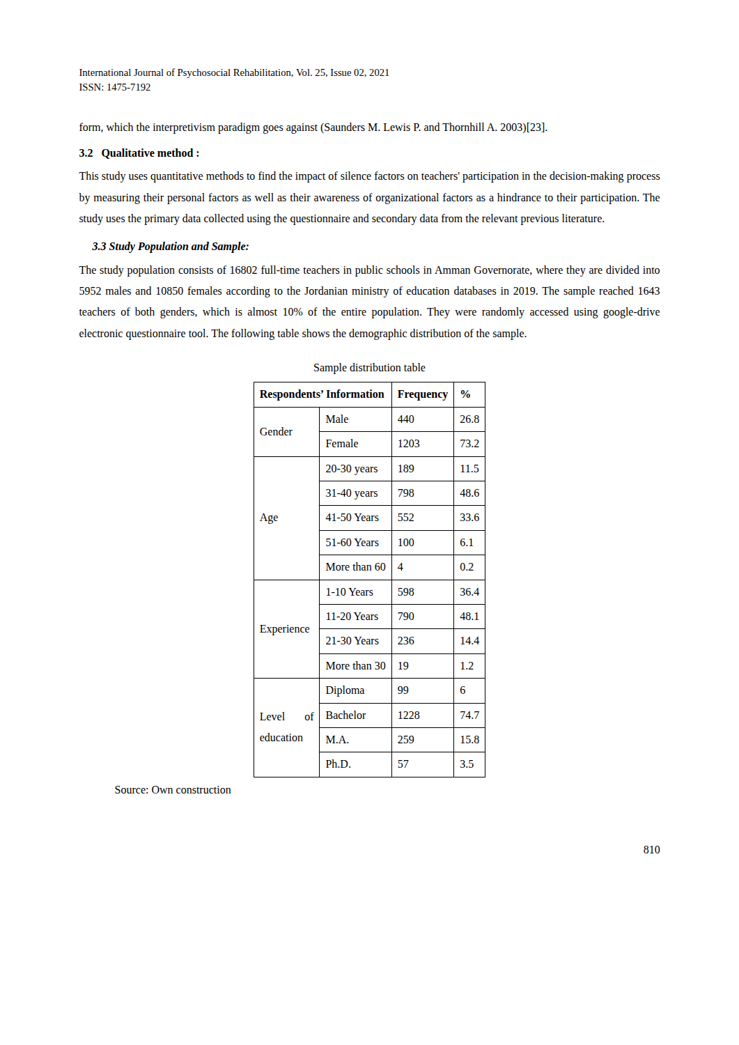International Journal of Psychosocial Rehabilitation, Vol. 25, Issue 02, 2021
ISSN: 1475-7192
form, which the interpretivism paradigm goes against (Saunders M. Lewis P. and Thornhill A. 2003)[23].
3.2 Qualitative method :
This study uses quantitative methods to find the impact of silence factors on teachers' participation in the decision-making process by measuring their personal factors as well as their awareness of organizational factors as a hindrance to their participation. The study uses the primary data collected using the questionnaire and secondary data from the relevant previous literature.
3.3 Study Population and Sample:
The study population consists of 16802 full-time teachers in public schools in Amman Governorate, where they are divided into 5952 males and 10850 females according to the Jordanian ministry of education databases in 2019. The sample reached 1643 teachers of both genders, which is almost 10% of the entire population. They were randomly accessed using google-drive electronic questionnaire tool. The following table shows the demographic distribution of the sample.
Sample distribution table
| Respondents’ Information | Frequency | % |
| --- | --- | --- |
| Gender | Male | 440 | 26.8 |
| Female | 1203 | 73.2 |
| Age | 20-30 years | 189 | 11.5 |
| 31-40 years | 798 | 48.6 |
| 41-50 Years | 552 | 33.6 |
| 51-60 Years | 100 | 6.1 |
| More than 60 | 4 | 0.2 |
| Experience | 1-10 Years | 598 | 36.4 |
| 11-20 Years | 790 | 48.1 |
| 21-30 Years | 236 | 14.4 |
| More than 30 | 19 | 1.2 |
| Level of education | Diploma | 99 | 6 |
| Bachelor | 1228 | 74.7 |
| M.A. | 259 | 15.8 |
| Ph.D. | 57 | 3.5 |
Source: Own construction
810